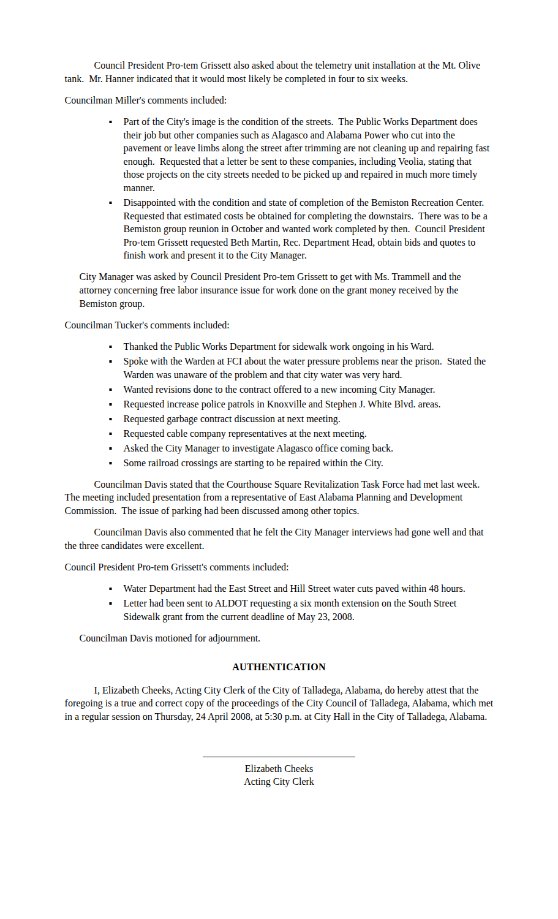Council President Pro-tem Grissett also asked about the telemetry unit installation at the Mt. Olive tank. Mr. Hanner indicated that it would most likely be completed in four to six weeks.
Councilman Miller's comments included:
Part of the City's image is the condition of the streets. The Public Works Department does their job but other companies such as Alagasco and Alabama Power who cut into the pavement or leave limbs along the street after trimming are not cleaning up and repairing fast enough. Requested that a letter be sent to these companies, including Veolia, stating that those projects on the city streets needed to be picked up and repaired in much more timely manner.
Disappointed with the condition and state of completion of the Bemiston Recreation Center. Requested that estimated costs be obtained for completing the downstairs. There was to be a Bemiston group reunion in October and wanted work completed by then. Council President Pro-tem Grissett requested Beth Martin, Rec. Department Head, obtain bids and quotes to finish work and present it to the City Manager.
City Manager was asked by Council President Pro-tem Grissett to get with Ms. Trammell and the attorney concerning free labor insurance issue for work done on the grant money received by the Bemiston group.
Councilman Tucker's comments included:
Thanked the Public Works Department for sidewalk work ongoing in his Ward.
Spoke with the Warden at FCI about the water pressure problems near the prison. Stated the Warden was unaware of the problem and that city water was very hard.
Wanted revisions done to the contract offered to a new incoming City Manager.
Requested increase police patrols in Knoxville and Stephen J. White Blvd. areas.
Requested garbage contract discussion at next meeting.
Requested cable company representatives at the next meeting.
Asked the City Manager to investigate Alagasco office coming back.
Some railroad crossings are starting to be repaired within the City.
Councilman Davis stated that the Courthouse Square Revitalization Task Force had met last week. The meeting included presentation from a representative of East Alabama Planning and Development Commission. The issue of parking had been discussed among other topics.
Councilman Davis also commented that he felt the City Manager interviews had gone well and that the three candidates were excellent.
Council President Pro-tem Grissett's comments included:
Water Department had the East Street and Hill Street water cuts paved within 48 hours.
Letter had been sent to ALDOT requesting a six month extension on the South Street Sidewalk grant from the current deadline of May 23, 2008.
Councilman Davis motioned for adjournment.
AUTHENTICATION
I, Elizabeth Cheeks, Acting City Clerk of the City of Talladega, Alabama, do hereby attest that the foregoing is a true and correct copy of the proceedings of the City Council of Talladega, Alabama, which met in a regular session on Thursday, 24 April 2008, at 5:30 p.m. at City Hall in the City of Talladega, Alabama.
Elizabeth Cheeks Acting City Clerk